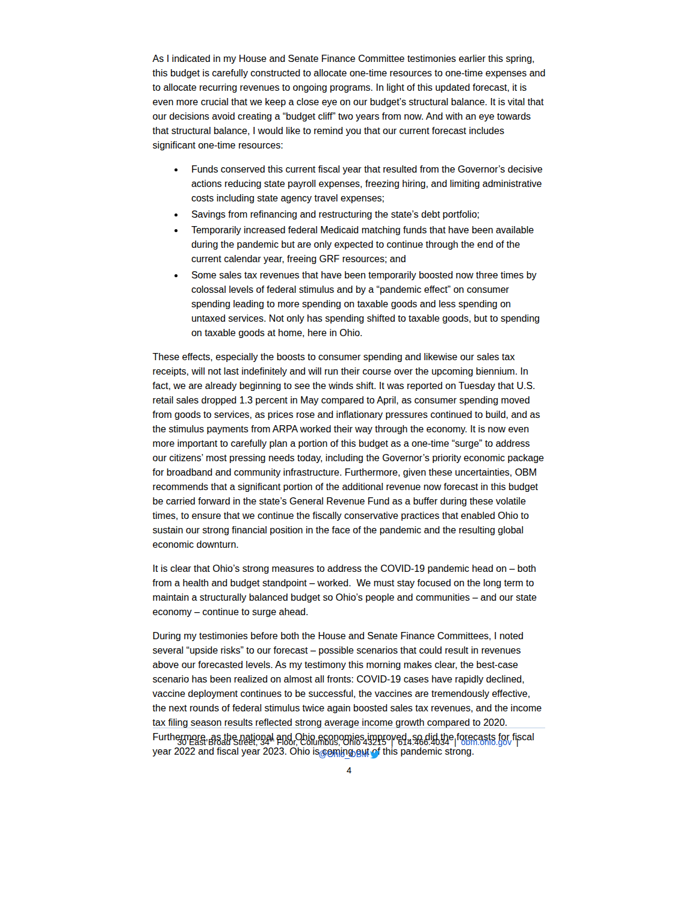As I indicated in my House and Senate Finance Committee testimonies earlier this spring, this budget is carefully constructed to allocate one-time resources to one-time expenses and to allocate recurring revenues to ongoing programs. In light of this updated forecast, it is even more crucial that we keep a close eye on our budget’s structural balance. It is vital that our decisions avoid creating a “budget cliff” two years from now. And with an eye towards that structural balance, I would like to remind you that our current forecast includes significant one-time resources:
Funds conserved this current fiscal year that resulted from the Governor’s decisive actions reducing state payroll expenses, freezing hiring, and limiting administrative costs including state agency travel expenses;
Savings from refinancing and restructuring the state’s debt portfolio;
Temporarily increased federal Medicaid matching funds that have been available during the pandemic but are only expected to continue through the end of the current calendar year, freeing GRF resources; and
Some sales tax revenues that have been temporarily boosted now three times by colossal levels of federal stimulus and by a “pandemic effect” on consumer spending leading to more spending on taxable goods and less spending on untaxed services. Not only has spending shifted to taxable goods, but to spending on taxable goods at home, here in Ohio.
These effects, especially the boosts to consumer spending and likewise our sales tax receipts, will not last indefinitely and will run their course over the upcoming biennium. In fact, we are already beginning to see the winds shift. It was reported on Tuesday that U.S. retail sales dropped 1.3 percent in May compared to April, as consumer spending moved from goods to services, as prices rose and inflationary pressures continued to build, and as the stimulus payments from ARPA worked their way through the economy. It is now even more important to carefully plan a portion of this budget as a one-time “surge” to address our citizens’ most pressing needs today, including the Governor’s priority economic package for broadband and community infrastructure. Furthermore, given these uncertainties, OBM recommends that a significant portion of the additional revenue now forecast in this budget be carried forward in the state’s General Revenue Fund as a buffer during these volatile times, to ensure that we continue the fiscally conservative practices that enabled Ohio to sustain our strong financial position in the face of the pandemic and the resulting global economic downturn.
It is clear that Ohio’s strong measures to address the COVID-19 pandemic head on – both from a health and budget standpoint – worked. We must stay focused on the long term to maintain a structurally balanced budget so Ohio’s people and communities – and our state economy – continue to surge ahead.
During my testimonies before both the House and Senate Finance Committees, I noted several “upside risks” to our forecast – possible scenarios that could result in revenues above our forecasted levels. As my testimony this morning makes clear, the best-case scenario has been realized on almost all fronts: COVID-19 cases have rapidly declined, vaccine deployment continues to be successful, the vaccines are tremendously effective, the next rounds of federal stimulus twice again boosted sales tax revenues, and the income tax filing season results reflected strong average income growth compared to 2020. Furthermore, as the national and Ohio economies improved, so did the forecasts for fiscal year 2022 and fiscal year 2023. Ohio is coming out of this pandemic strong.
30 East Broad Street, 34th Floor, Columbus, Ohio 43215 | 614.466.4034 | obm.ohio.gov | @Ohio_OBM
4